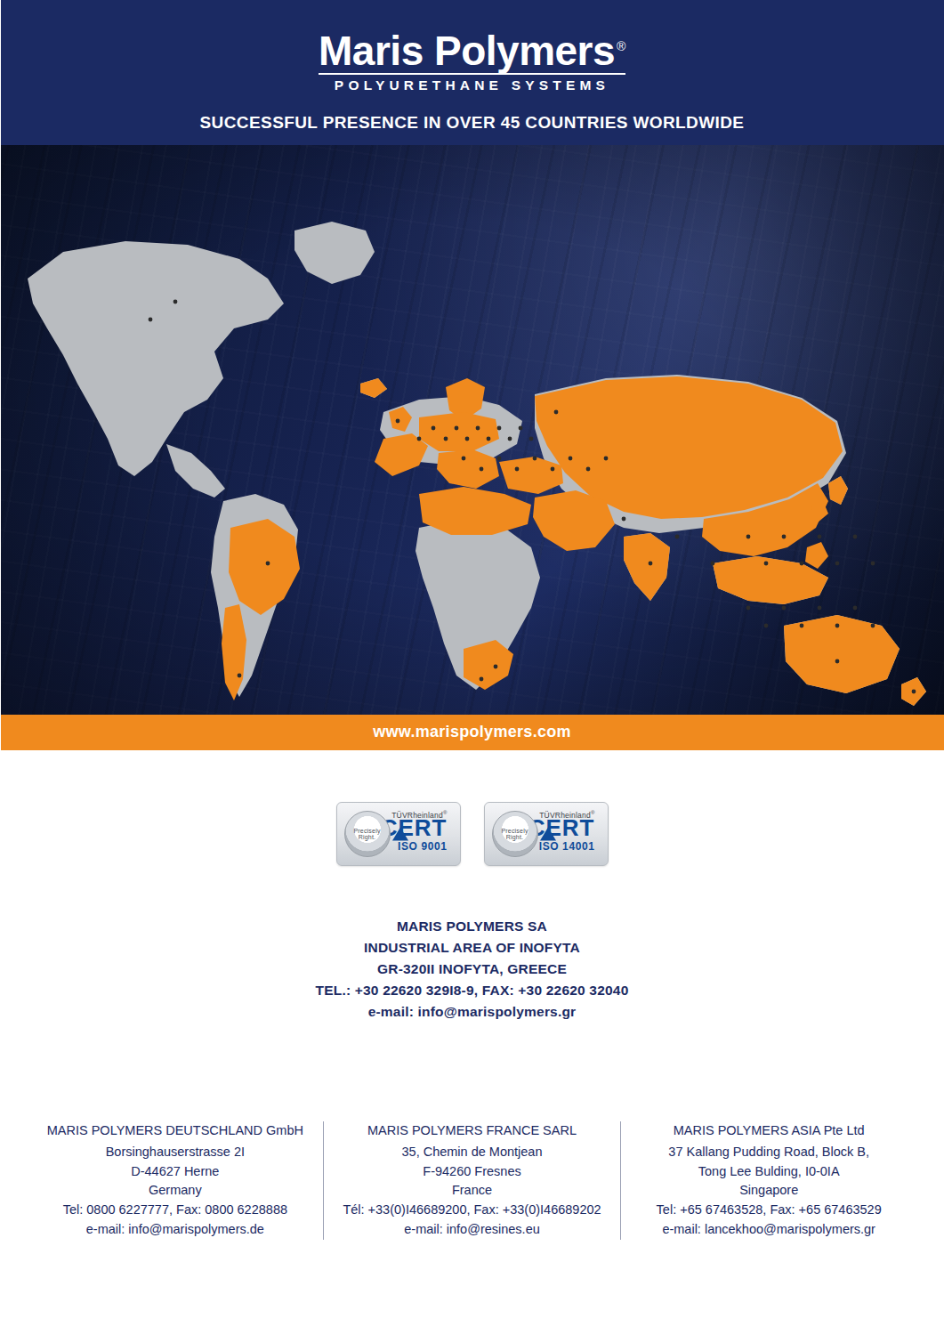Maris Polymers® POLYURETHANE SYSTEMS
SUCCESSFUL PRESENCE IN OVER 45 COUNTRIES WORLDWIDE
World map
www.marispolymers.com
TÜVRheinland® Precisely
Right. CERTISO 9001
TÜVRheinland® Precisely
Right. CERTISO 14001
MARIS POLYMERS SA
INDUSTRIAL AREA OF INOFYTA
GR-320II INOFYTA, GREECE
TEL.: +30 22620 329I8-9, FAX: +30 22620 32040
e-mail: info@marispolymers.gr
MARIS POLYMERS DEUTSCHLAND GmbH Borsinghauserstrasse 2I
D-44627 Herne
Germany
Tel: 0800 6227777, Fax: 0800 6228888
e-mail: info@marispolymers.de
MARIS POLYMERS FRANCE SARL 35, Chemin de Montjean
F-94260 Fresnes
France
Tél: +33(0)I46689200, Fax: +33(0)I46689202
e-mail: info@resines.eu
MARIS POLYMERS ASIA Pte Ltd 37 Kallang Pudding Road, Block B,
Tong Lee Bulding, I0-0IA
Singapore
Tel: +65 67463528, Fax: +65 67463529
e-mail: lancekhoo@marispolymers.gr